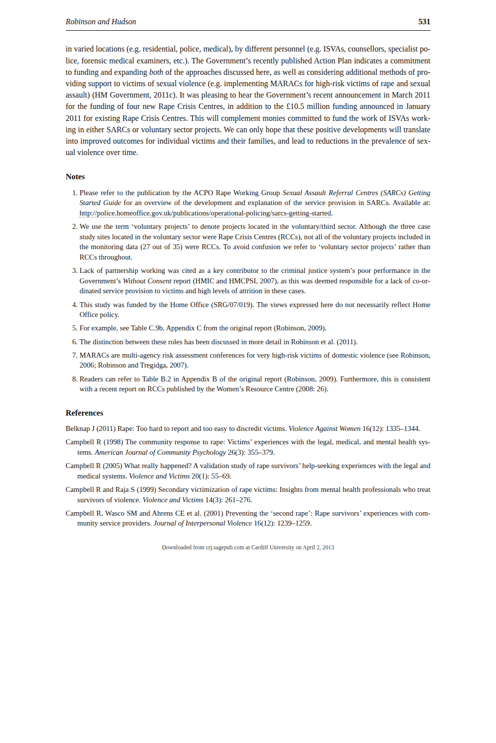Robinson and Hudson 531
in varied locations (e.g. residential, police, medical), by different personnel (e.g. ISVAs, counsellors, specialist police, forensic medical examiners, etc.). The Government’s recently published Action Plan indicates a commitment to funding and expanding both of the approaches discussed here, as well as considering additional methods of providing support to victims of sexual violence (e.g. implementing MARACs for high-risk victims of rape and sexual assault) (HM Government, 2011c). It was pleasing to hear the Government’s recent announcement in March 2011 for the funding of four new Rape Crisis Centres, in addition to the £10.5 million funding announced in January 2011 for existing Rape Crisis Centres. This will complement monies committed to fund the work of ISVAs working in either SARCs or voluntary sector projects. We can only hope that these positive developments will translate into improved outcomes for individual victims and their families, and lead to reductions in the prevalence of sexual violence over time.
Notes
Please refer to the publication by the ACPO Rape Working Group Sexual Assault Referral Centres (SARCs) Getting Started Guide for an overview of the development and explanation of the service provision in SARCs. Available at: http://police.homeoffice.gov.uk/publications/operational-policing/sarcs-getting-started.
We use the term ‘voluntary projects’ to denote projects located in the voluntary/third sector. Although the three case study sites located in the voluntary sector were Rape Crisis Centres (RCCs), not all of the voluntary projects included in the monitoring data (27 out of 35) were RCCs. To avoid confusion we refer to ‘voluntary sector projects’ rather than RCCs throughout.
Lack of partnership working was cited as a key contributor to the criminal justice system’s poor performance in the Government’s Without Consent report (HMIC and HMCPSI, 2007), as this was deemed responsible for a lack of co-ordinated service provision to victims and high levels of attrition in these cases.
This study was funded by the Home Office (SRG/07/019). The views expressed here do not necessarily reflect Home Office policy.
For example, see Table C.9b, Appendix C from the original report (Robinson, 2009).
The distinction between these roles has been discussed in more detail in Robinson et al. (2011).
MARACs are multi-agency risk assessment conferences for very high-risk victims of domestic violence (see Robinson, 2006; Robinson and Tregidga, 2007).
Readers can refer to Table B.2 in Appendix B of the original report (Robinson, 2009). Furthermore, this is consistent with a recent report on RCCs published by the Women’s Resource Centre (2008: 26).
References
Belknap J (2011) Rape: Too hard to report and too easy to discredit victims. Violence Against Women 16(12): 1335–1344.
Campbell R (1998) The community response to rape: Victims’ experiences with the legal, medical, and mental health systems. American Journal of Community Psychology 26(3): 355–379.
Campbell R (2005) What really happened? A validation study of rape survivors’ help-seeking experiences with the legal and medical systems. Violence and Victims 20(1): 55–69.
Campbell R and Raja S (1999) Secondary victimization of rape victims: Insights from mental health professionals who treat survivors of violence. Violence and Victims 14(3): 261–276.
Campbell R, Wasco SM and Ahrens CE et al. (2001) Preventing the ‘second rape’: Rape survivors’ experiences with community service providers. Journal of Interpersonal Violence 16(12): 1239–1259.
Downloaded from crj.sagepub.com at Cardiff University on April 2, 2013